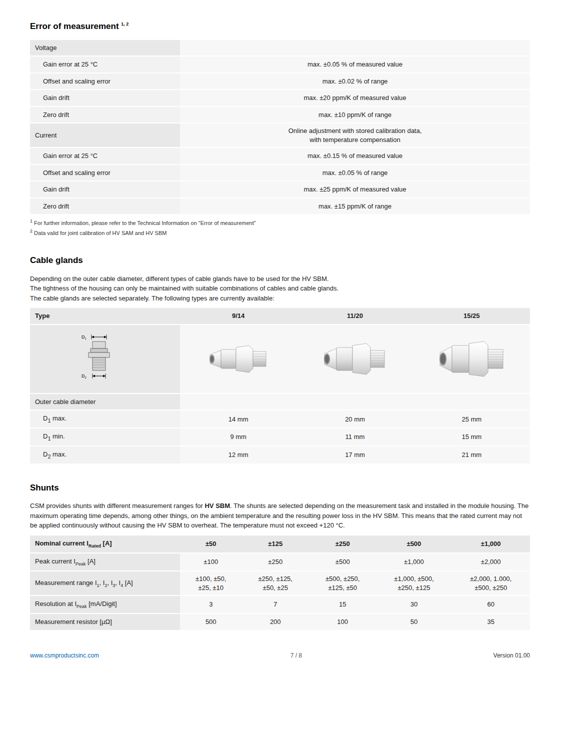Error of measurement 1, 2
| Voltage | |
| Gain error at 25 °C | max. ±0.05 % of measured value |
| Offset and scaling error | max. ±0.02 % of range |
| Gain drift | max. ±20 ppm/K of measured value |
| Zero drift | max. ±10 ppm/K of range |
| Current | Online adjustment with stored calibration data, with temperature compensation |
| Gain error at 25 °C | max. ±0.15 % of measured value |
| Offset and scaling error | max. ±0.05 % of range |
| Gain drift | max. ±25 ppm/K of measured value |
| Zero drift | max. ±15 ppm/K of range |
1 For further information, please refer to the Technical Information on "Error of measurement"
2 Data valid for joint calibration of HV SAM and HV SBM
Cable glands
Depending on the outer cable diameter, different types of cable glands have to be used for the HV SBM.
The tightness of the housing can only be maintained with suitable combinations of cables and cable glands.
The cable glands are selected separately. The following types are currently available:
| Type | 9/14 | 11/20 | 15/25 |
| --- | --- | --- | --- |
| D 1 D 2 | | | |
| Outer cable diameter | | | |
| D 1 max. | 14 mm | 20 mm | 25 mm |
| D 1 min. | 9 mm | 11 mm | 15 mm |
| D 2 max. | 12 mm | 17 mm | 21 mm |
Shunts
CSM provides shunts with different measurement ranges for HV SBM. The shunts are selected depending on the measurement task and installed in the module housing. The maximum operating time depends, among other things, on the ambient temperature and the resulting power loss in the HV SBM. This means that the rated current may not be applied continuously without causing the HV SBM to overheat. The temperature must not exceed +120 °C.
| Nominal current I Rated [A] | ±50 | ±125 | ±250 | ±500 | ±1,000 |
| --- | --- | --- | --- | --- | --- |
| Peak current I Peak [A] | ±100 | ±250 | ±500 | ±1,000 | ±2,000 |
| Measurement range I 1 , I 2 , I 3 , I 4 [A] | ±100, ±50, ±25, ±10 | ±250, ±125, ±50, ±25 | ±500, ±250, ±125, ±50 | ±1,000, ±500, ±250, ±125 | ±2,000, 1.000, ±500, ±250 |
| Resolution at I Peak [mA/Digit] | 3 | 7 | 15 | 30 | 60 |
| Measurement resistor [µΩ] | 500 | 200 | 100 | 50 | 35 |
www.csmproductsinc.com 7 / 8 Version 01.00